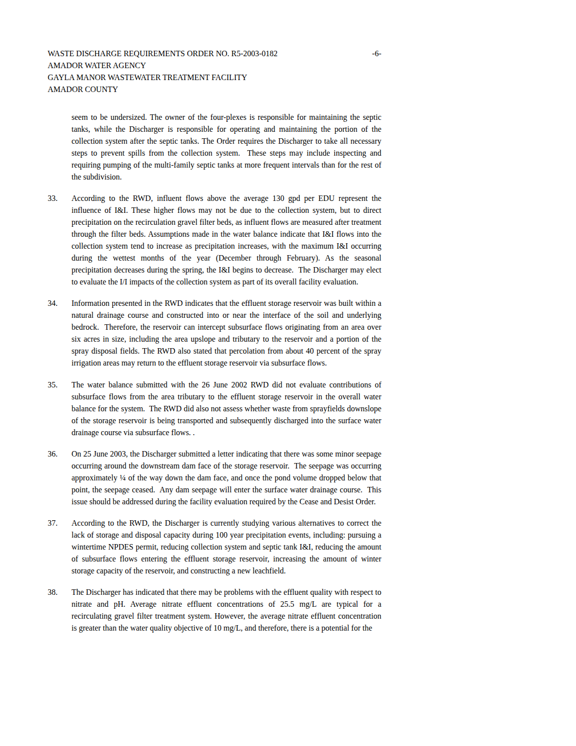Waste Discharge Requirements Order No. R5-2003-0182 -6-
Amador Water Agency
Gayla Manor Wastewater Treatment Facility
Amador County
seem to be undersized. The owner of the four-plexes is responsible for maintaining the septic tanks, while the Discharger is responsible for operating and maintaining the portion of the collection system after the septic tanks. The Order requires the Discharger to take all necessary steps to prevent spills from the collection system. These steps may include inspecting and requiring pumping of the multi-family septic tanks at more frequent intervals than for the rest of the subdivision.
33. According to the RWD, influent flows above the average 130 gpd per EDU represent the influence of I&I. These higher flows may not be due to the collection system, but to direct precipitation on the recirculation gravel filter beds, as influent flows are measured after treatment through the filter beds. Assumptions made in the water balance indicate that I&I flows into the collection system tend to increase as precipitation increases, with the maximum I&I occurring during the wettest months of the year (December through February). As the seasonal precipitation decreases during the spring, the I&I begins to decrease. The Discharger may elect to evaluate the I/I impacts of the collection system as part of its overall facility evaluation.
34. Information presented in the RWD indicates that the effluent storage reservoir was built within a natural drainage course and constructed into or near the interface of the soil and underlying bedrock. Therefore, the reservoir can intercept subsurface flows originating from an area over six acres in size, including the area upslope and tributary to the reservoir and a portion of the spray disposal fields. The RWD also stated that percolation from about 40 percent of the spray irrigation areas may return to the effluent storage reservoir via subsurface flows.
35. The water balance submitted with the 26 June 2002 RWD did not evaluate contributions of subsurface flows from the area tributary to the effluent storage reservoir in the overall water balance for the system. The RWD did also not assess whether waste from sprayfields downslope of the storage reservoir is being transported and subsequently discharged into the surface water drainage course via subsurface flows. .
36. On 25 June 2003, the Discharger submitted a letter indicating that there was some minor seepage occurring around the downstream dam face of the storage reservoir. The seepage was occurring approximately ¼ of the way down the dam face, and once the pond volume dropped below that point, the seepage ceased. Any dam seepage will enter the surface water drainage course. This issue should be addressed during the facility evaluation required by the Cease and Desist Order.
37. According to the RWD, the Discharger is currently studying various alternatives to correct the lack of storage and disposal capacity during 100 year precipitation events, including: pursuing a wintertime NPDES permit, reducing collection system and septic tank I&I, reducing the amount of subsurface flows entering the effluent storage reservoir, increasing the amount of winter storage capacity of the reservoir, and constructing a new leachfield.
38. The Discharger has indicated that there may be problems with the effluent quality with respect to nitrate and pH. Average nitrate effluent concentrations of 25.5 mg/L are typical for a recirculating gravel filter treatment system. However, the average nitrate effluent concentration is greater than the water quality objective of 10 mg/L, and therefore, there is a potential for the